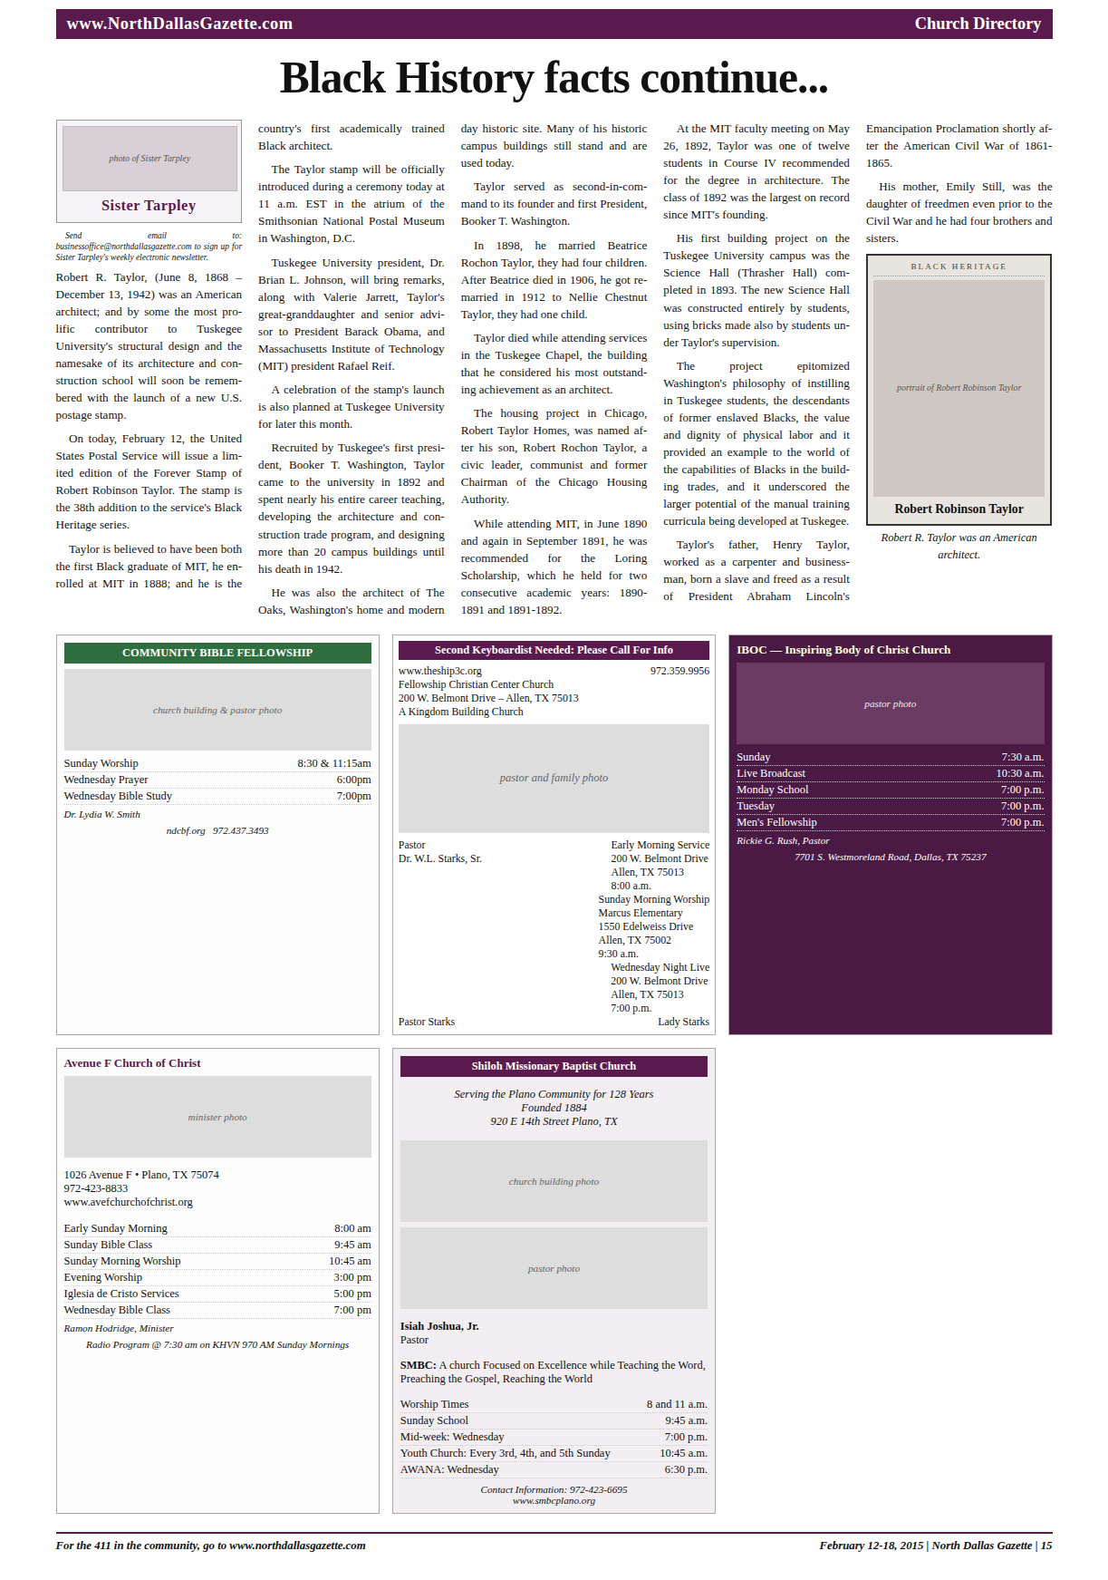www.NorthDallasGazette.com Church Directory
Black History facts continue...
photo of Sister Tarpley
Sister Tarpley
Send email to: businessoffice@northdallasgazette.com to sign up for Sister Tarpley's weekly electronic newsletter.
Robert R. Taylor, (June 8, 1868 – December 13, 1942) was an American architect; and by some the most prolific contributor to Tuskegee University's structural design and the namesake of its architecture and construction school will soon be remembered with the launch of a new U.S. postage stamp.
On today, February 12, the United States Postal Service will issue a limited edition of the Forever Stamp of Robert Robinson Taylor. The stamp is the 38th addition to the service's Black Heritage series.
Taylor is believed to have been both the first Black graduate of MIT, he enrolled at MIT in 1888; and he is the country's first academically trained Black architect.
The Taylor stamp will be officially introduced during a ceremony today at 11 a.m. EST in the atrium of the Smithsonian National Postal Museum in Washington, D.C.
Tuskegee University president, Dr. Brian L. Johnson, will bring remarks, along with Valerie Jarrett, Taylor's great-granddaughter and senior advisor to President Barack Obama, and Massachusetts Institute of Technology (MIT) president Rafael Reif.
A celebration of the stamp's launch is also planned at Tuskegee University for later this month.
Recruited by Tuskegee's first president, Booker T. Washington, Taylor came to the university in 1892 and spent nearly his entire career teaching, developing the architecture and construction trade program, and designing more than 20 campus buildings until his death in 1942.
He was also the architect of The Oaks, Washington's home and modern day historic site. Many of his historic campus buildings still stand and are used today.
Taylor served as second-in-command to its founder and first President, Booker T. Washington.
In 1898, he married Beatrice Rochon Taylor, they had four children. After Beatrice died in 1906, he got remarried in 1912 to Nellie Chestnut Taylor, they had one child.
Taylor died while attending services in the Tuskegee Chapel, the building that he considered his most outstanding achievement as an architect.
The housing project in Chicago, Robert Taylor Homes, was named after his son, Robert Rochon Taylor, a civic leader, communist and former Chairman of the Chicago Housing Authority.
While attending MIT, in June 1890 and again in September 1891, he was recommended for the Loring Scholarship, which he held for two consecutive academic years: 1890-1891 and 1891-1892.
At the MIT faculty meeting on May 26, 1892, Taylor was one of twelve students in Course IV recommended for the degree in architecture. The class of 1892 was the largest on record since MIT's founding.
His first building project on the Tuskegee University campus was the Science Hall (Thrasher Hall) completed in 1893. The new Science Hall was constructed entirely by students, using bricks made also by students under Taylor's supervision.
The project epitomized Washington's philosophy of instilling in Tuskegee students, the descendants of former enslaved Blacks, the value and dignity of physical labor and it provided an example to the world of the capabilities of Blacks in the building trades, and it underscored the larger potential of the manual training curricula being developed at Tuskegee.
Taylor's father, Henry Taylor, worked as a carpenter and businessman, born a slave and freed as a result of President Abraham Lincoln's Emancipation Proclamation shortly after the American Civil War of 1861-1865.
His mother, Emily Still, was the daughter of freedmen even prior to the Civil War and he had four brothers and sisters.
BLACK HERITAGE
portrait of Robert Robinson Taylor
Robert Robinson Taylor
Robert R. Taylor was an American architect.
COMMUNITY BIBLE FELLOWSHIP
church building & pastor photo
Sunday Worship 8:30 & 11:15am
Wednesday Prayer 6:00pm
Wednesday Bible Study 7:00pm
Dr. Lydia W. Smith
ndcbf.org 972.437.3493
Second Keyboardist Needed: Please Call For Info
www.theship3c.org 972.359.9956
Fellowship Christian Center Church
200 W. Belmont Drive – Allen, TX 75013
A Kingdom Building Church
pastor and family photo
Pastor
Dr. W.L. Starks, Sr. Early Morning Service
200 W. Belmont Drive
Allen, TX 75013
8:00 a.m.
Sunday Morning Worship
Marcus Elementary
1550 Edelweiss Drive
Allen, TX 75002
9:30 a.m.
Wednesday Night Live
200 W. Belmont Drive
Allen, TX 75013
7:00 p.m.
Pastor Starks Lady Starks
IBOC — Inspiring Body of Christ Church
pastor photo
Sunday 7:30 a.m.
Live Broadcast 10:30 a.m.
Monday School 7:00 p.m.
Tuesday 7:00 p.m.
Men's Fellowship 7:00 p.m.
Rickie G. Rush, Pastor
7701 S. Westmoreland Road, Dallas, TX 75237
Avenue F Church of Christ
minister photo
1026 Avenue F • Plano, TX 75074
972-423-8833
www.avefchurchofchrist.org
Early Sunday Morning 8:00 am
Sunday Bible Class 9:45 am
Sunday Morning Worship 10:45 am
Evening Worship 3:00 pm
Iglesia de Cristo Services 5:00 pm
Wednesday Bible Class 7:00 pm
Ramon Hodridge, Minister
Radio Program @ 7:30 am on KHVN 970 AM Sunday Mornings
Shiloh Missionary Baptist Church
Serving the Plano Community for 128 Years
Founded 1884
920 E 14th Street Plano, TX
church building photo
pastor photo
Isiah Joshua, Jr.
Pastor
SMBC: A church Focused on Excellence while Teaching the Word, Preaching the Gospel, Reaching the World
Worship Times 8 and 11 a.m.
Sunday School 9:45 a.m.
Mid-week: Wednesday 7:00 p.m.
Youth Church: Every 3rd, 4th, and 5th Sunday 10:45 a.m.
AWANA: Wednesday 6:30 p.m.
Contact Information: 972-423-6695
www.smbcplano.org
For the 411 in the community, go to www.northdallasgazette.com February 12-18, 2015 | North Dallas Gazette | 15